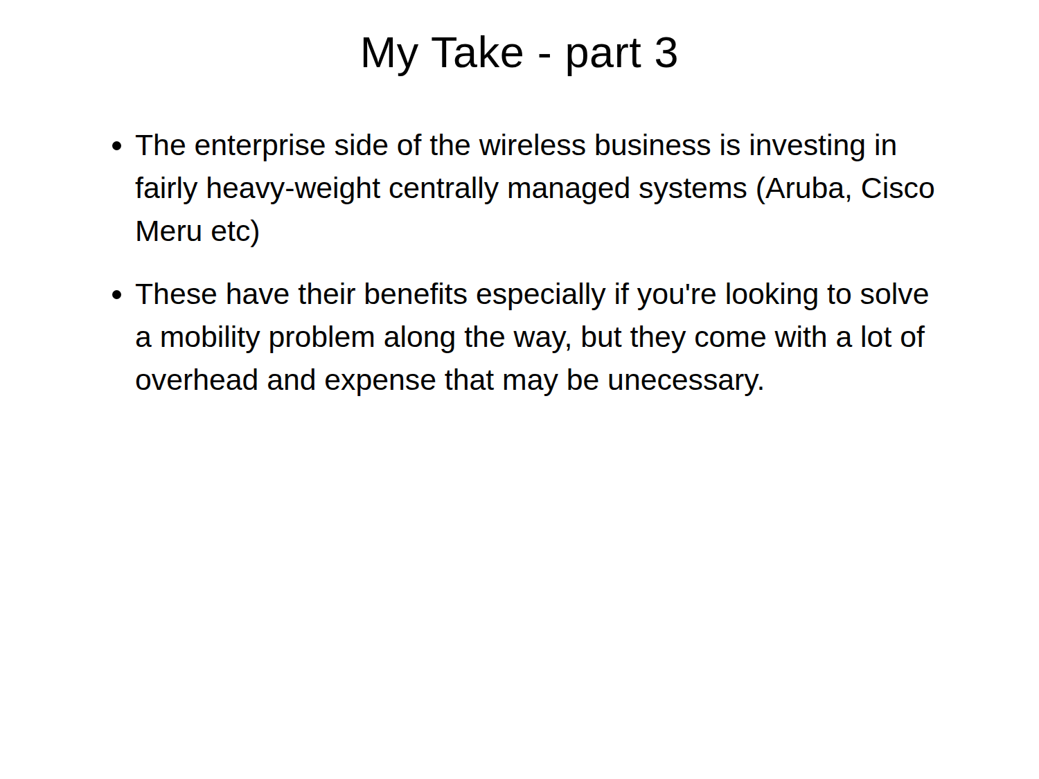My Take - part 3
The enterprise side of the wireless business is investing in fairly heavy-weight centrally managed systems (Aruba, Cisco Meru etc)
These have their benefits especially if you're looking to solve a mobility problem along the way, but they come with a lot of overhead and expense that may be unecessary.